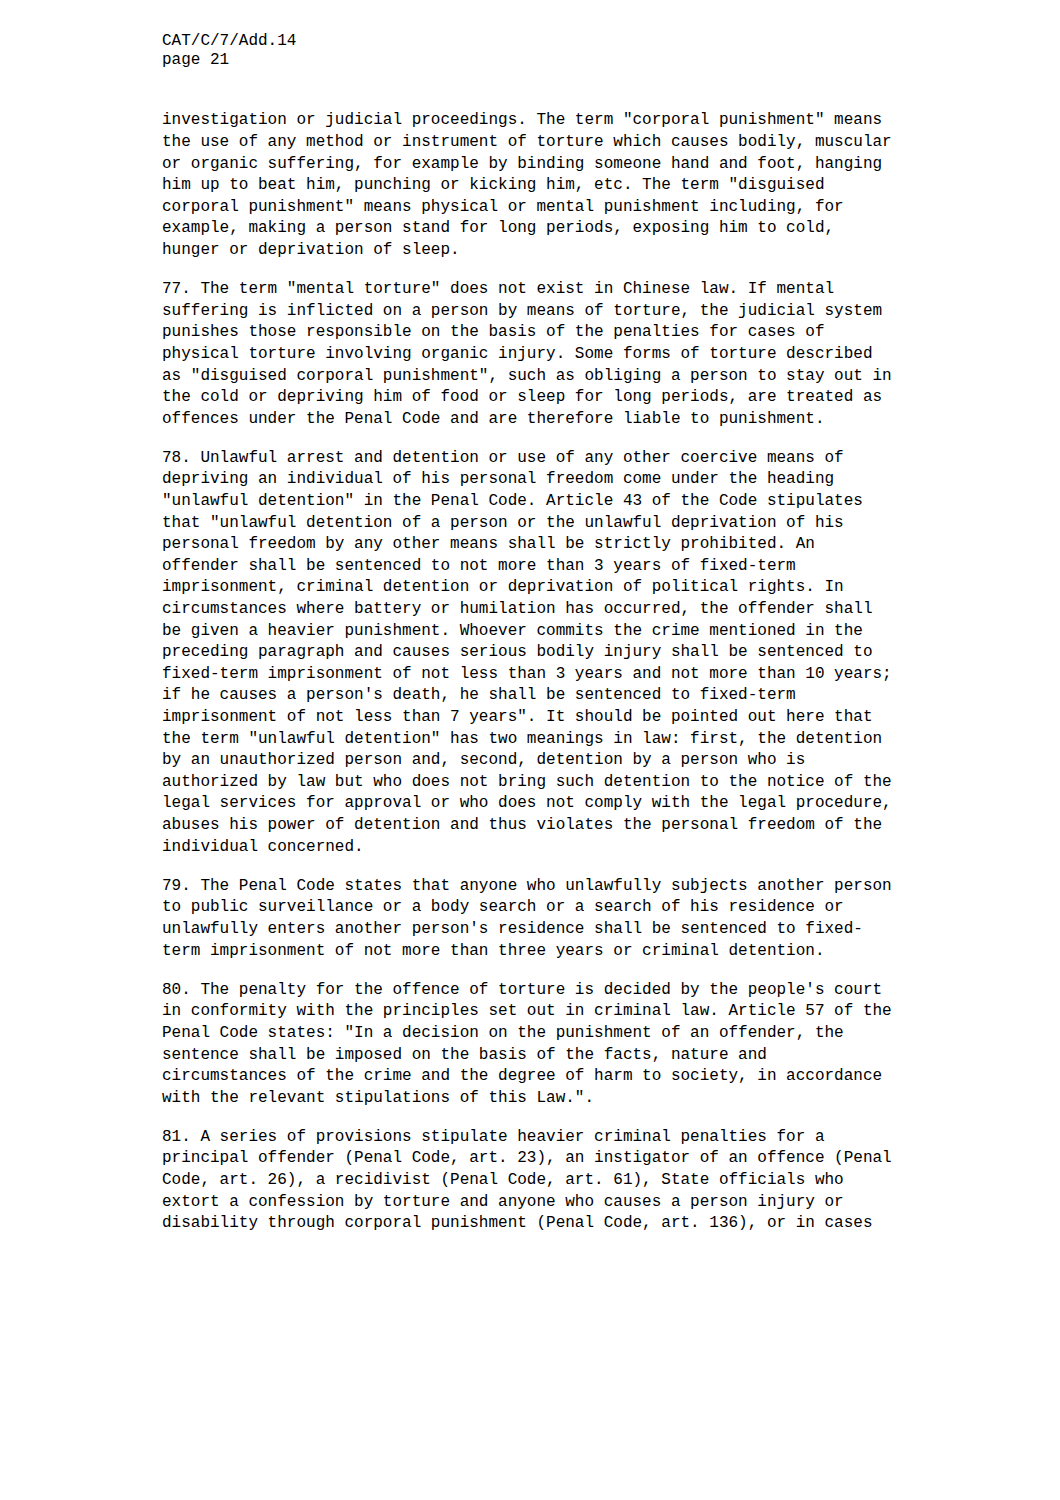CAT/C/7/Add.14
page 21
investigation or judicial proceedings. The term "corporal punishment" means the use of any method or instrument of torture which causes bodily, muscular or organic suffering, for example by binding someone hand and foot, hanging him up to beat him, punching or kicking him, etc. The term "disguised corporal punishment" means physical or mental punishment including, for example, making a person stand for long periods, exposing him to cold, hunger or deprivation of sleep.
77. The term "mental torture" does not exist in Chinese law. If mental suffering is inflicted on a person by means of torture, the judicial system punishes those responsible on the basis of the penalties for cases of physical torture involving organic injury. Some forms of torture described as "disguised corporal punishment", such as obliging a person to stay out in the cold or depriving him of food or sleep for long periods, are treated as offences under the Penal Code and are therefore liable to punishment.
78. Unlawful arrest and detention or use of any other coercive means of depriving an individual of his personal freedom come under the heading "unlawful detention" in the Penal Code. Article 43 of the Code stipulates that "unlawful detention of a person or the unlawful deprivation of his personal freedom by any other means shall be strictly prohibited. An offender shall be sentenced to not more than 3 years of fixed-term imprisonment, criminal detention or deprivation of political rights. In circumstances where battery or humilation has occurred, the offender shall be given a heavier punishment. Whoever commits the crime mentioned in the preceding paragraph and causes serious bodily injury shall be sentenced to fixed-term imprisonment of not less than 3 years and not more than 10 years; if he causes a person's death, he shall be sentenced to fixed-term imprisonment of not less than 7 years". It should be pointed out here that the term "unlawful detention" has two meanings in law: first, the detention by an unauthorized person and, second, detention by a person who is authorized by law but who does not bring such detention to the notice of the legal services for approval or who does not comply with the legal procedure, abuses his power of detention and thus violates the personal freedom of the individual concerned.
79. The Penal Code states that anyone who unlawfully subjects another person to public surveillance or a body search or a search of his residence or unlawfully enters another person's residence shall be sentenced to fixed-term imprisonment of not more than three years or criminal detention.
80. The penalty for the offence of torture is decided by the people's court in conformity with the principles set out in criminal law. Article 57 of the Penal Code states: "In a decision on the punishment of an offender, the sentence shall be imposed on the basis of the facts, nature and circumstances of the crime and the degree of harm to society, in accordance with the relevant stipulations of this Law.".
81. A series of provisions stipulate heavier criminal penalties for a principal offender (Penal Code, art. 23), an instigator of an offence (Penal Code, art. 26), a recidivist (Penal Code, art. 61), State officials who extort a confession by torture and anyone who causes a person injury or disability through corporal punishment (Penal Code, art. 136), or in cases